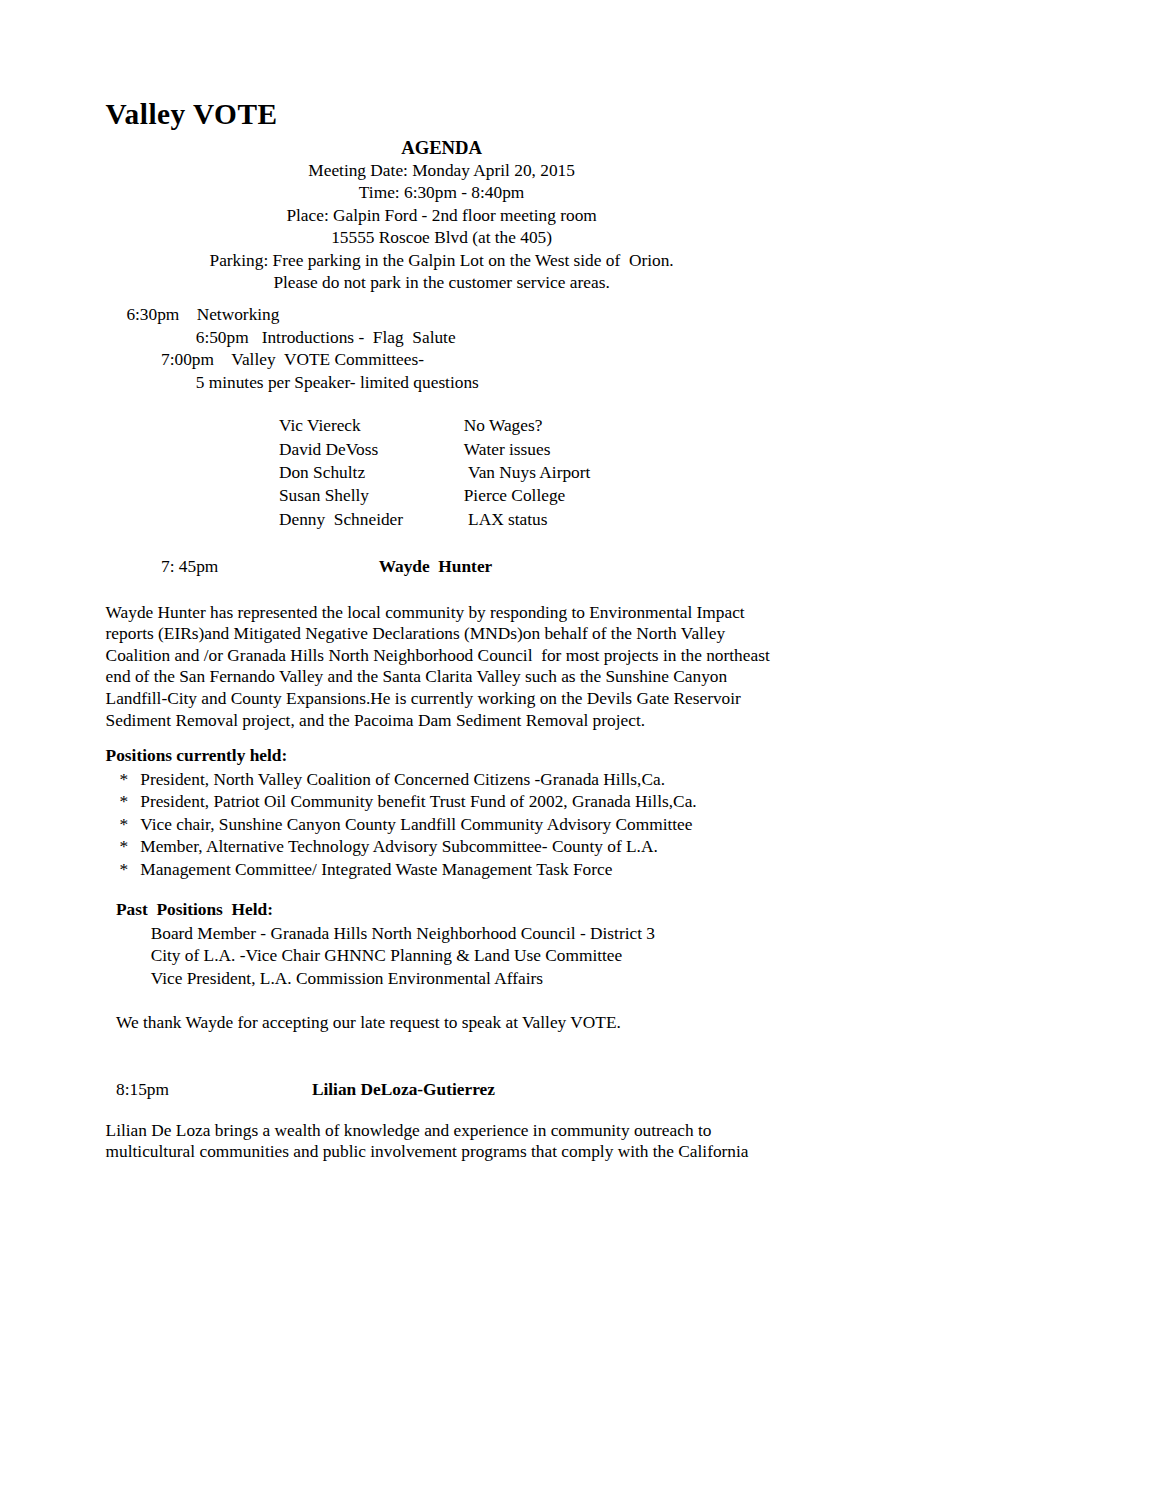Valley VOTE
AGENDA
Meeting Date: Monday April 20, 2015
Time: 6:30pm - 8:40pm
Place: Galpin Ford - 2nd floor meeting room
15555 Roscoe Blvd (at the 405)
Parking: Free parking in the Galpin Lot on the West side of Orion.
Please do not park in the customer service areas.
6:30pm Networking
6:50pm Introductions - Flag Salute
7:00pm Valley VOTE Committees-
5 minutes per Speaker- limited questions
| Vic Viereck | No Wages? |
| David DeVoss | Water issues |
| Don Schultz | Van Nuys Airport |
| Susan Shelly | Pierce College |
| Denny Schneider | LAX status |
7: 45pm Wayde Hunter
Wayde Hunter has represented the local community by responding to Environmental Impact reports (EIRs)and Mitigated Negative Declarations (MNDs)on behalf of the North Valley Coalition and /or Granada Hills North Neighborhood Council for most projects in the northeast end of the San Fernando Valley and the Santa Clarita Valley such as the Sunshine Canyon Landfill-City and County Expansions.He is currently working on the Devils Gate Reservoir Sediment Removal project, and the Pacoima Dam Sediment Removal project.
Positions currently held:
President, North Valley Coalition of Concerned Citizens -Granada Hills,Ca.
President, Patriot Oil Community benefit Trust Fund of 2002, Granada Hills,Ca.
Vice chair, Sunshine Canyon County Landfill Community Advisory Committee
Member, Alternative Technology Advisory Subcommittee- County of L.A.
Management Committee/ Integrated Waste Management Task Force
Past Positions Held:
Board Member - Granada Hills North Neighborhood Council - District 3
City of L.A. -Vice Chair GHNNC Planning & Land Use Committee
Vice President, L.A. Commission Environmental Affairs
We thank Wayde for accepting our late request to speak at Valley VOTE.
8:15pm Lilian DeLoza-Gutierrez
Lilian De Loza brings a wealth of knowledge and experience in community outreach to multicultural communities and public involvement programs that comply with the California